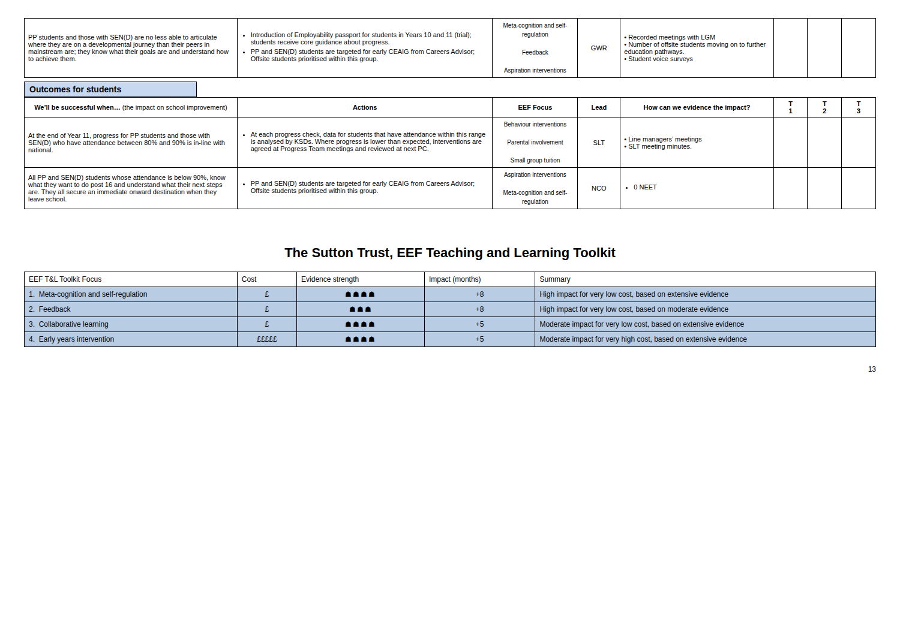| PP students and those with SEN(D) are no less able to articulate where they are on a developmental journey than their peers in mainstream are; they know what their goals are and understand how to achieve them. | Introduction of Employability passport for students in Years 10 and 11 (trial); students receive core guidance about progress. PP and SEN(D) students are targeted for early CEAIG from Careers Advisor; Offsite students prioritised within this group. | Meta-cognition and self-regulation Feedback Aspiration interventions | GWR | • Recorded meetings with LGM • Number of offsite students moving on to further education pathways. • Student voice surveys | | | |
Outcomes for students
| We’ll be successful when… (the impact on school improvement) | Actions | EEF Focus | Lead | How can we evidence the impact? | T 1 | T 2 | T 3 |
| --- | --- | --- | --- | --- | --- | --- | --- |
| At the end of Year 11, progress for PP students and those with SEN(D) who have attendance between 80% and 90% is in-line with national. | At each progress check, data for students that have attendance within this range is analysed by KSDs. Where progress is lower than expected, interventions are agreed at Progress Team meetings and reviewed at next PC. | Behaviour interventions Parental involvement Small group tuition | SLT | • Line managers’ meetings • SLT meeting minutes. | | | |
| All PP and SEN(D) students whose attendance is below 90%, know what they want to do post 16 and understand what their next steps are. They all secure an immediate onward destination when they leave school. | PP and SEN(D) students are targeted for early CEAIG from Careers Advisor; Offsite students prioritised within this group. | Aspiration interventions Meta-cognition and self-regulation | NCO | 0 NEET | | | |
The Sutton Trust, EEF Teaching and Learning Toolkit
| EEF T&L Toolkit Focus | Cost | Evidence strength | Impact (months) | Summary |
| --- | --- | --- | --- | --- |
| 1. Meta-cognition and self-regulation | £ | ☗☗☗☗ | +8 | High impact for very low cost, based on extensive evidence |
| 2. Feedback | £ | ☗☗☗ | +8 | High impact for very low cost, based on moderate evidence |
| 3. Collaborative learning | £ | ☗☗☗☗ | +5 | Moderate impact for very low cost, based on extensive evidence |
| 4. Early years intervention | £££££ | ☗☗☗☗ | +5 | Moderate impact for very high cost, based on extensive evidence |
13